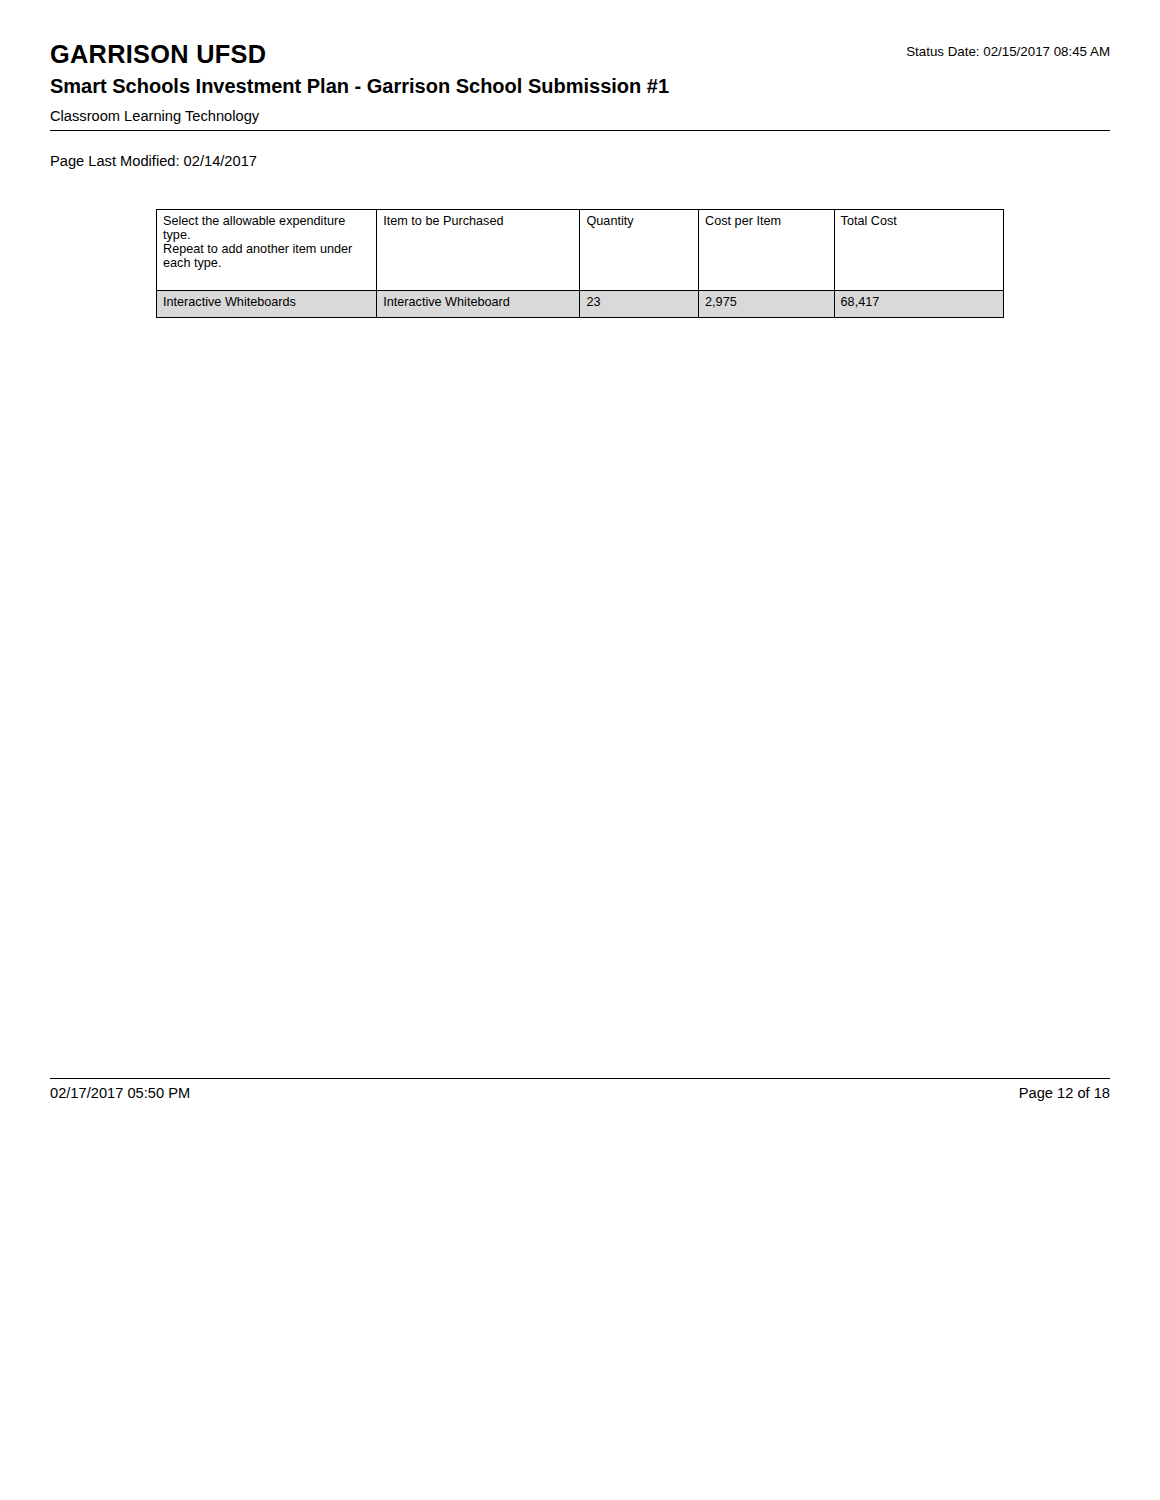GARRISON UFSD
Status Date: 02/15/2017 08:45 AM
Smart Schools Investment Plan - Garrison School Submission #1
Classroom Learning Technology
Page Last Modified: 02/14/2017
| Select the allowable expenditure type. Repeat to add another item under each type. | Item to be Purchased | Quantity | Cost per Item | Total Cost |
| --- | --- | --- | --- | --- |
| Interactive Whiteboards | Interactive Whiteboard | 23 | 2,975 | 68,417 |
02/17/2017 05:50 PM Page 12 of 18